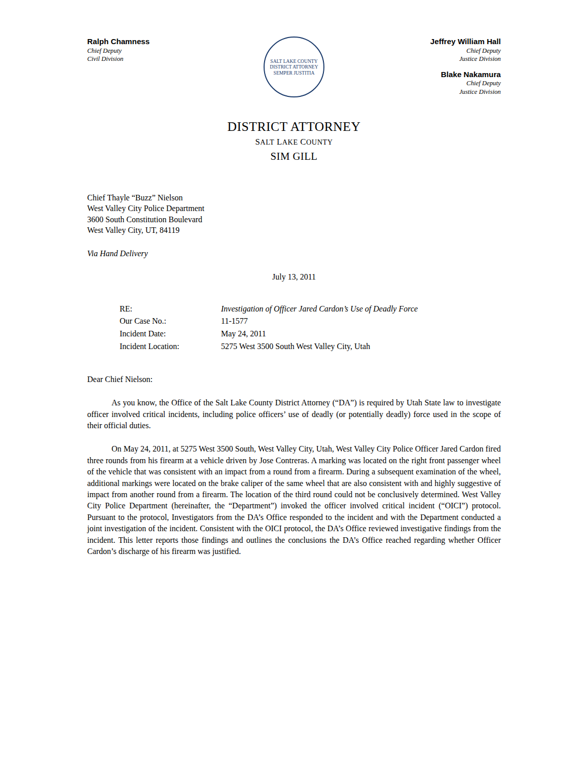Ralph Chamness
Chief Deputy
Civil Division
SALT LAKE COUNTY
DISTRICT ATTORNEY
SEMPER JUSTITIA
Jeffrey William Hall
Chief Deputy
Justice Division
Blake Nakamura
Chief Deputy
Justice Division
DISTRICT ATTORNEY
SALT LAKE COUNTY
SIM GILL
Chief Thayle “Buzz” Nielson
West Valley City Police Department
3600 South Constitution Boulevard
West Valley City, UT, 84119
Via Hand Delivery
July 13, 2011
| RE: | Investigation of Officer Jared Cardon’s Use of Deadly Force |
| Our Case No.: | 11-1577 |
| Incident Date: | May 24, 2011 |
| Incident Location: | 5275 West 3500 South West Valley City, Utah |
Dear Chief Nielson:
As you know, the Office of the Salt Lake County District Attorney (“DA”) is required by Utah State law to investigate officer involved critical incidents, including police officers’ use of deadly (or potentially deadly) force used in the scope of their official duties.
On May 24, 2011, at 5275 West 3500 South, West Valley City, Utah, West Valley City Police Officer Jared Cardon fired three rounds from his firearm at a vehicle driven by Jose Contreras. A marking was located on the right front passenger wheel of the vehicle that was consistent with an impact from a round from a firearm. During a subsequent examination of the wheel, additional markings were located on the brake caliper of the same wheel that are also consistent with and highly suggestive of impact from another round from a firearm. The location of the third round could not be conclusively determined. West Valley City Police Department (hereinafter, the “Department”) invoked the officer involved critical incident (“OICI”) protocol. Pursuant to the protocol, Investigators from the DA’s Office responded to the incident and with the Department conducted a joint investigation of the incident. Consistent with the OICI protocol, the DA’s Office reviewed investigative findings from the incident. This letter reports those findings and outlines the conclusions the DA’s Office reached regarding whether Officer Cardon’s discharge of his firearm was justified.